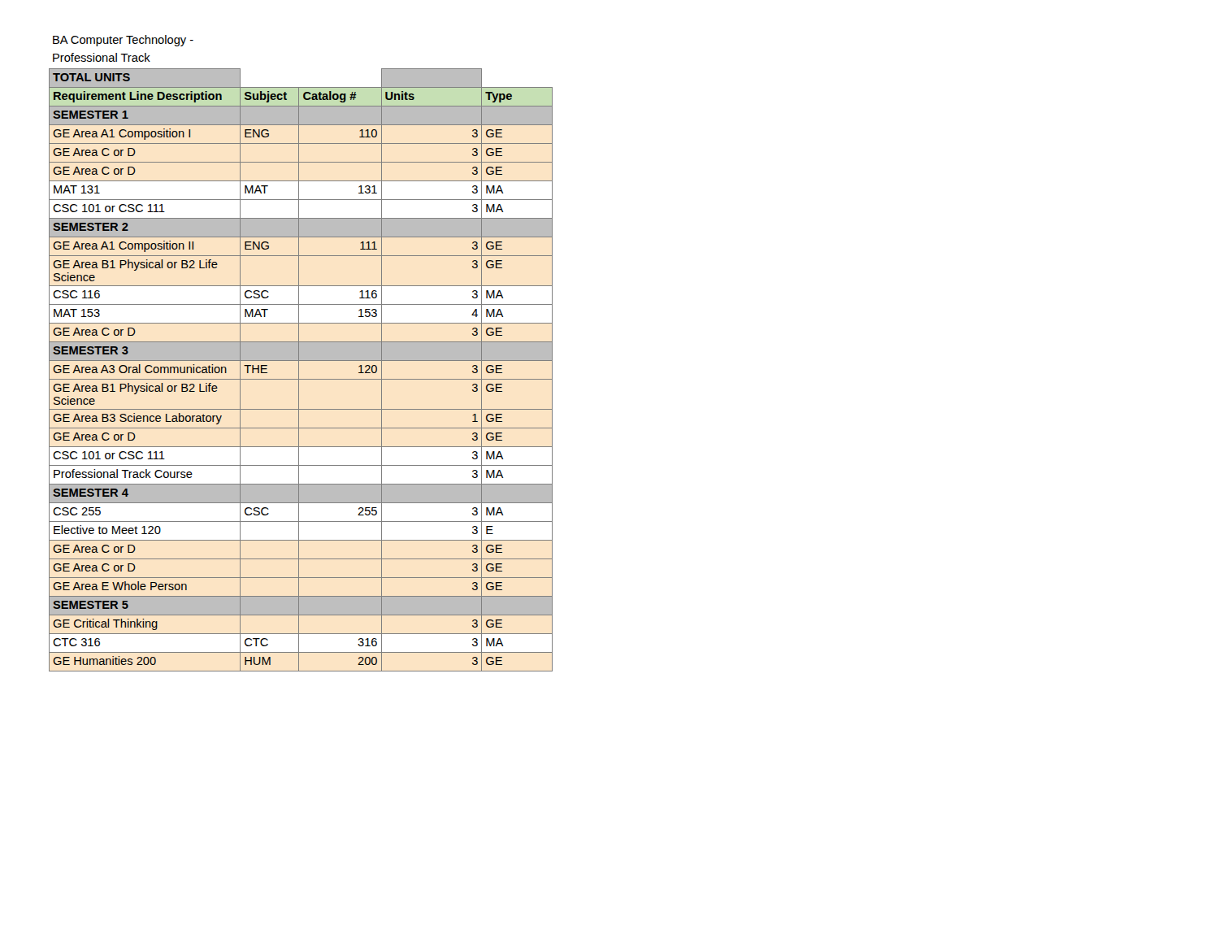BA Computer Technology -
Professional Track
| TOTAL UNITS | | | | |
| Requirement Line Description | Subject | Catalog # | Units | Type |
| SEMESTER 1 | | | | |
| GE Area A1 Composition I | ENG | 110 | 3 | GE |
| GE Area C or D | | | 3 | GE |
| GE Area C or D | | | 3 | GE |
| MAT 131 | MAT | 131 | 3 | MA |
| CSC 101 or CSC 111 | | | 3 | MA |
| SEMESTER 2 | | | | |
| GE Area A1 Composition II | ENG | 111 | 3 | GE |
| GE Area B1 Physical or B2 Life Science | | | 3 | GE |
| CSC 116 | CSC | 116 | 3 | MA |
| MAT 153 | MAT | 153 | 4 | MA |
| GE Area C or D | | | 3 | GE |
| SEMESTER 3 | | | | |
| GE Area A3 Oral Communication | THE | 120 | 3 | GE |
| GE Area B1 Physical or B2 Life Science | | | 3 | GE |
| GE Area B3 Science Laboratory | | | 1 | GE |
| GE Area C or D | | | 3 | GE |
| CSC 101 or CSC 111 | | | 3 | MA |
| Professional Track Course | | | 3 | MA |
| SEMESTER 4 | | | | |
| CSC 255 | CSC | 255 | 3 | MA |
| Elective to Meet 120 | | | 3 | E |
| GE Area C or D | | | 3 | GE |
| GE Area C or D | | | 3 | GE |
| GE Area E Whole Person | | | 3 | GE |
| SEMESTER 5 | | | | |
| GE Critical Thinking | | | 3 | GE |
| CTC 316 | CTC | 316 | 3 | MA |
| GE Humanities 200 | HUM | 200 | 3 | GE |